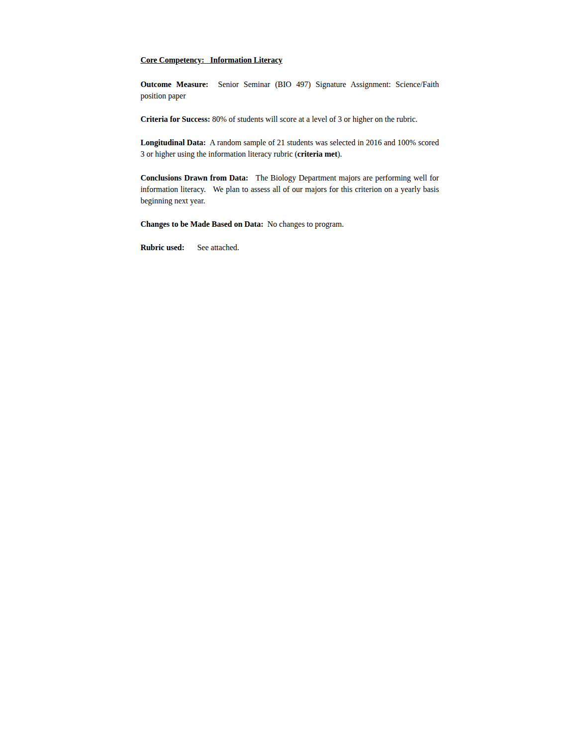Core Competency: Information Literacy
Outcome Measure: Senior Seminar (BIO 497) Signature Assignment: Science/Faith position paper
Criteria for Success: 80% of students will score at a level of 3 or higher on the rubric.
Longitudinal Data: A random sample of 21 students was selected in 2016 and 100% scored 3 or higher using the information literacy rubric (criteria met).
Conclusions Drawn from Data: The Biology Department majors are performing well for information literacy. We plan to assess all of our majors for this criterion on a yearly basis beginning next year.
Changes to be Made Based on Data: No changes to program.
Rubric used: See attached.